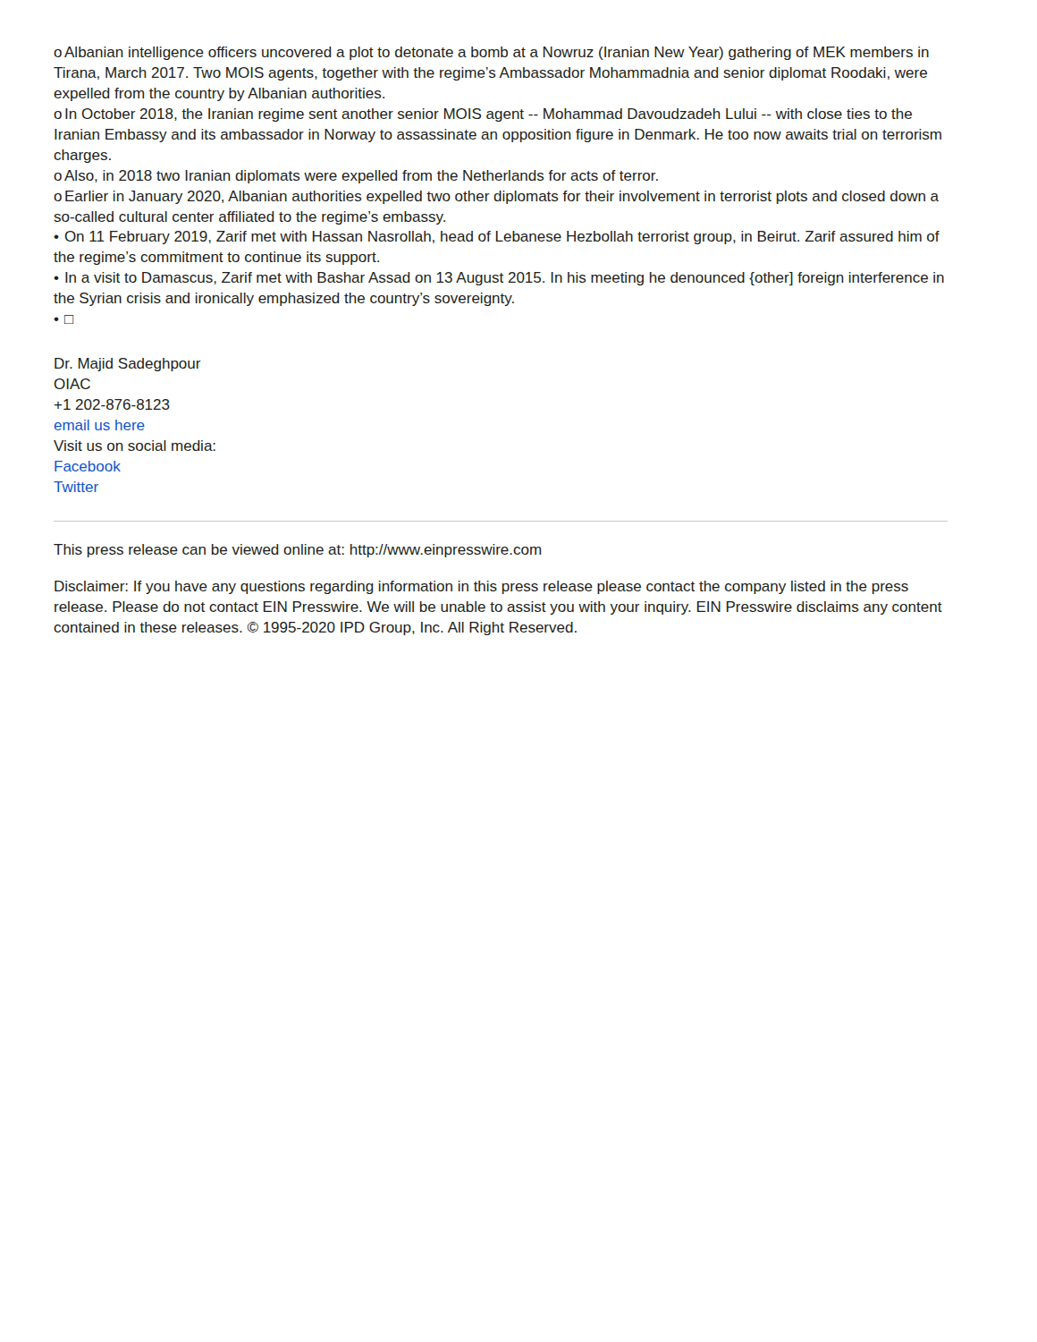Albanian intelligence officers uncovered a plot to detonate a bomb at a Nowruz (Iranian New Year) gathering of MEK members in Tirana, March 2017. Two MOIS agents, together with the regime’s Ambassador Mohammadnia and senior diplomat Roodaki, were expelled from the country by Albanian authorities.
In October 2018, the Iranian regime sent another senior MOIS agent -- Mohammad Davoudzadeh Lului -- with close ties to the Iranian Embassy and its ambassador in Norway to assassinate an opposition figure in Denmark. He too now awaits trial on terrorism charges.
Also, in 2018 two Iranian diplomats were expelled from the Netherlands for acts of terror.
Earlier in January 2020, Albanian authorities expelled two other diplomats for their involvement in terrorist plots and closed down a so-called cultural center affiliated to the regime’s embassy.
On 11 February 2019, Zarif met with Hassan Nasrollah, head of Lebanese Hezbollah terrorist group, in Beirut. Zarif assured him of the regime’s commitment to continue its support.
In a visit to Damascus, Zarif met with Bashar Assad on 13 August 2015. In his meeting he denounced {other] foreign interference in the Syrian crisis and ironically emphasized the country’s sovereignty.
□
Dr. Majid Sadeghpour
OIAC
+1 202-876-8123
email us here
Visit us on social media:
Facebook
Twitter
This press release can be viewed online at: http://www.einpresswire.com
Disclaimer: If you have any questions regarding information in this press release please contact the company listed in the press release. Please do not contact EIN Presswire. We will be unable to assist you with your inquiry. EIN Presswire disclaims any content contained in these releases. © 1995-2020 IPD Group, Inc. All Right Reserved.